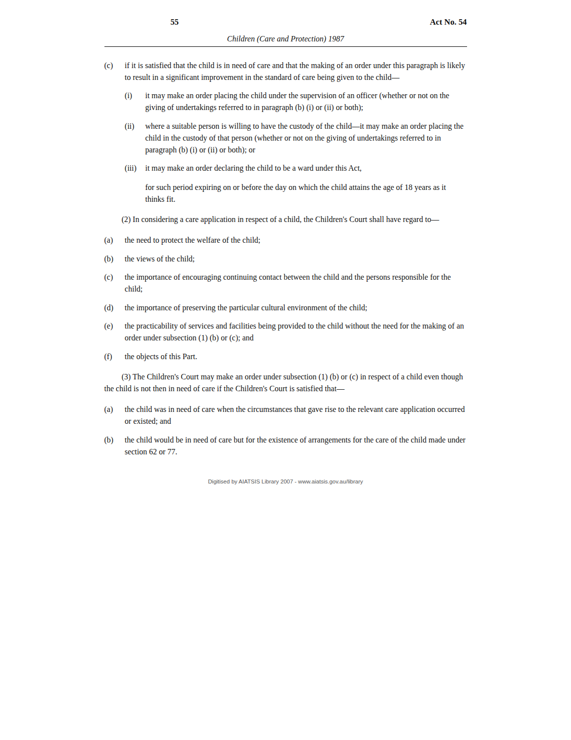55 Act No. 54
Children (Care and Protection) 1987
(c) if it is satisfied that the child is in need of care and that the making of an order under this paragraph is likely to result in a significant improvement in the standard of care being given to the child—
(i) it may make an order placing the child under the supervision of an officer (whether or not on the giving of undertakings referred to in paragraph (b) (i) or (ii) or both);
(ii) where a suitable person is willing to have the custody of the child—it may make an order placing the child in the custody of that person (whether or not on the giving of undertakings referred to in paragraph (b) (i) or (ii) or both); or
(iii) it may make an order declaring the child to be a ward under this Act,
for such period expiring on or before the day on which the child attains the age of 18 years as it thinks fit.
(2) In considering a care application in respect of a child, the Children's Court shall have regard to—
(a) the need to protect the welfare of the child;
(b) the views of the child;
(c) the importance of encouraging continuing contact between the child and the persons responsible for the child;
(d) the importance of preserving the particular cultural environment of the child;
(e) the practicability of services and facilities being provided to the child without the need for the making of an order under subsection (1) (b) or (c); and
(f) the objects of this Part.
(3) The Children's Court may make an order under subsection (1) (b) or (c) in respect of a child even though the child is not then in need of care if the Children's Court is satisfied that—
(a) the child was in need of care when the circumstances that gave rise to the relevant care application occurred or existed; and
(b) the child would be in need of care but for the existence of arrangements for the care of the child made under section 62 or 77.
Digitised by AIATSIS Library 2007 - www.aiatsis.gov.au/library